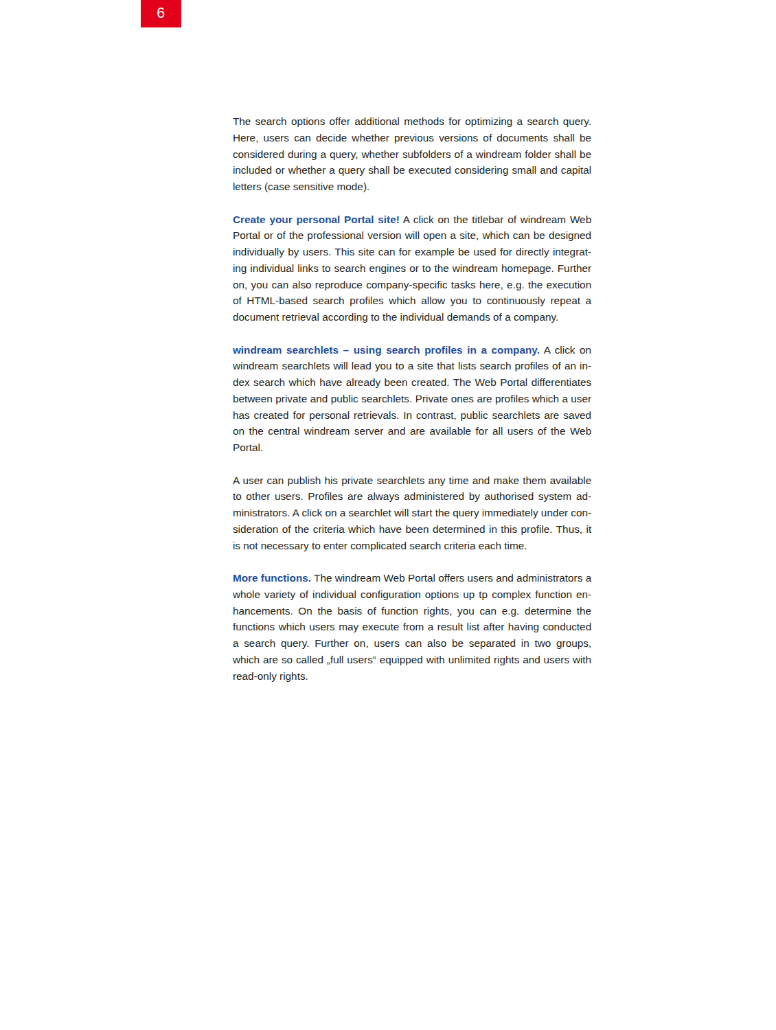6
The search options offer additional methods for optimizing a search query. Here, users can decide whether previous versions of documents shall be considered during a query, whether subfolders of a windream folder shall be included or whether a query shall be executed considering small and capital letters (case sensitive mode).
Create your personal Portal site! A click on the titlebar of windream Web Portal or of the professional version will open a site, which can be designed individually by users. This site can for example be used for directly integrating individual links to search engines or to the windream homepage. Further on, you can also reproduce company-specific tasks here, e.g. the execution of HTML-based search profiles which allow you to continuously repeat a document retrieval according to the individual demands of a company.
windream searchlets – using search profiles in a company. A click on windream searchlets will lead you to a site that lists search profiles of an index search which have already been created. The Web Portal differentiates between private and public searchlets. Private ones are profiles which a user has created for personal retrievals. In contrast, public searchlets are saved on the central windream server and are available for all users of the Web Portal.
A user can publish his private searchlets any time and make them available to other users. Profiles are always administered by authorised system administrators. A click on a searchlet will start the query immediately under consideration of the criteria which have been determined in this profile. Thus, it is not necessary to enter complicated search criteria each time.
More functions. The windream Web Portal offers users and administrators a whole variety of individual configuration options up tp complex function enhancements. On the basis of function rights, you can e.g. determine the functions which users may execute from a result list after having conducted a search query. Further on, users can also be separated in two groups, which are so called „full users“ equipped with unlimited rights and users with read-only rights.